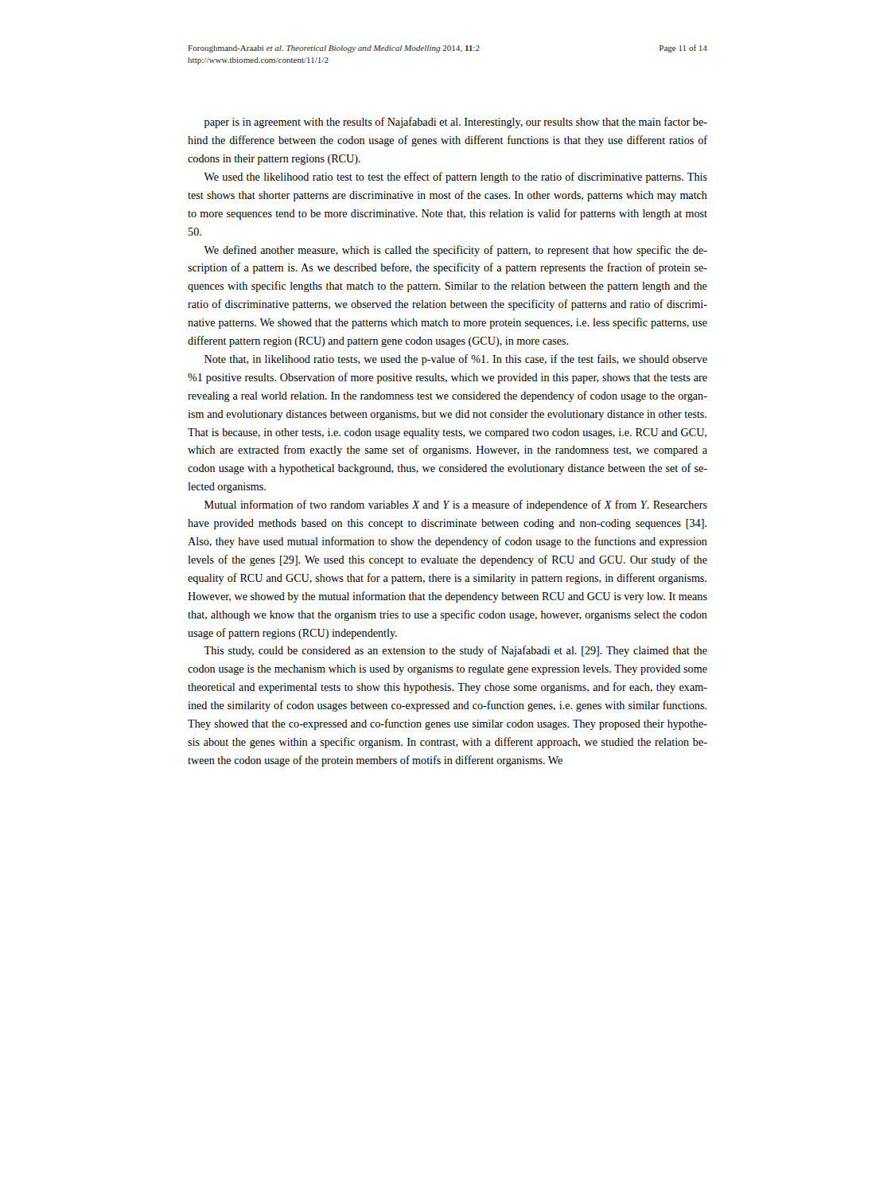Foroughmand-Araabi et al. Theoretical Biology and Medical Modelling 2014, 11:2 http://www.tbiomed.com/content/11/1/2
Page 11 of 14
paper is in agreement with the results of Najafabadi et al. Interestingly, our results show that the main factor behind the difference between the codon usage of genes with different functions is that they use different ratios of codons in their pattern regions (RCU).
We used the likelihood ratio test to test the effect of pattern length to the ratio of discriminative patterns. This test shows that shorter patterns are discriminative in most of the cases. In other words, patterns which may match to more sequences tend to be more discriminative. Note that, this relation is valid for patterns with length at most 50.
We defined another measure, which is called the specificity of pattern, to represent that how specific the description of a pattern is. As we described before, the specificity of a pattern represents the fraction of protein sequences with specific lengths that match to the pattern. Similar to the relation between the pattern length and the ratio of discriminative patterns, we observed the relation between the specificity of patterns and ratio of discriminative patterns. We showed that the patterns which match to more protein sequences, i.e. less specific patterns, use different pattern region (RCU) and pattern gene codon usages (GCU), in more cases.
Note that, in likelihood ratio tests, we used the p-value of %1. In this case, if the test fails, we should observe %1 positive results. Observation of more positive results, which we provided in this paper, shows that the tests are revealing a real world relation. In the randomness test we considered the dependency of codon usage to the organism and evolutionary distances between organisms, but we did not consider the evolutionary distance in other tests. That is because, in other tests, i.e. codon usage equality tests, we compared two codon usages, i.e. RCU and GCU, which are extracted from exactly the same set of organisms. However, in the randomness test, we compared a codon usage with a hypothetical background, thus, we considered the evolutionary distance between the set of selected organisms.
Mutual information of two random variables X and Y is a measure of independence of X from Y. Researchers have provided methods based on this concept to discriminate between coding and non-coding sequences [34]. Also, they have used mutual information to show the dependency of codon usage to the functions and expression levels of the genes [29]. We used this concept to evaluate the dependency of RCU and GCU. Our study of the equality of RCU and GCU, shows that for a pattern, there is a similarity in pattern regions, in different organisms. However, we showed by the mutual information that the dependency between RCU and GCU is very low. It means that, although we know that the organism tries to use a specific codon usage, however, organisms select the codon usage of pattern regions (RCU) independently.
This study, could be considered as an extension to the study of Najafabadi et al. [29]. They claimed that the codon usage is the mechanism which is used by organisms to regulate gene expression levels. They provided some theoretical and experimental tests to show this hypothesis. They chose some organisms, and for each, they examined the similarity of codon usages between co-expressed and co-function genes, i.e. genes with similar functions. They showed that the co-expressed and co-function genes use similar codon usages. They proposed their hypothesis about the genes within a specific organism. In contrast, with a different approach, we studied the relation between the codon usage of the protein members of motifs in different organisms. We